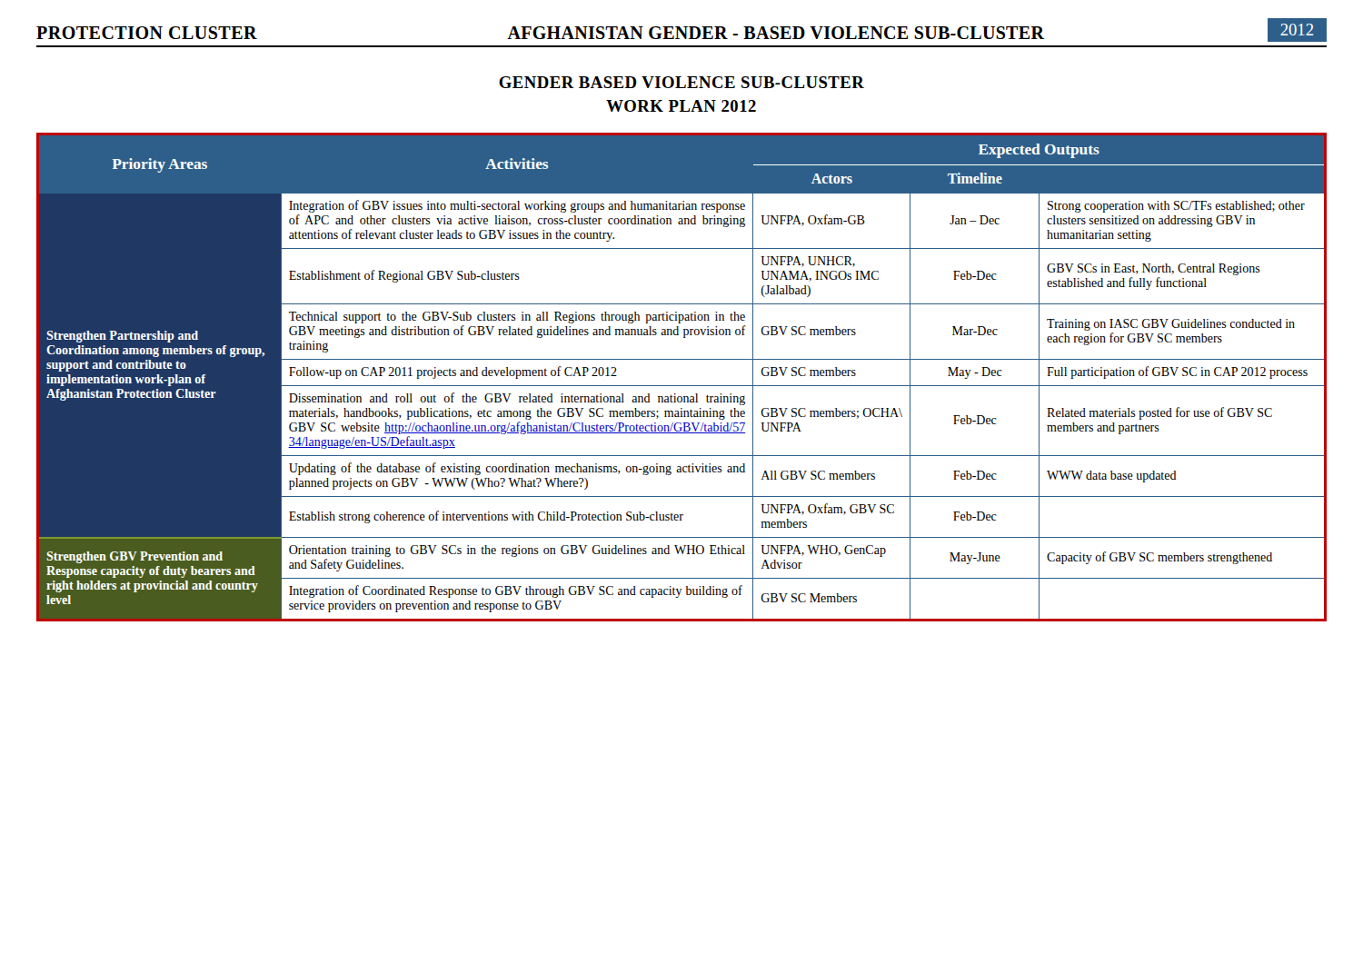PROTECTION CLUSTER
AFGHANISTAN GENDER - BASED VIOLENCE SUB-CLUSTER
2012
GENDER BASED VIOLENCE SUB-CLUSTER
WORK PLAN 2012
| Priority Areas | Activities | Expected Outputs |
| --- | --- | --- |
| Actors | Timeline | |
| Strengthen Partnership and Coordination among members of group, support and contribute to implementation work-plan of Afghanistan Protection Cluster | Integration of GBV issues into multi-sectoral working groups and humanitarian response of APC and other clusters via active liaison, cross-cluster coordination and bringing attentions of relevant cluster leads to GBV issues in the country. | UNFPA, Oxfam-GB | Jan – Dec | Strong cooperation with SC/TFs established; other clusters sensitized on addressing GBV in humanitarian setting |
| Establishment of Regional GBV Sub-clusters | UNFPA, UNHCR, UNAMA, INGOs IMC (Jalalbad) | Feb-Dec | GBV SCs in East, North, Central Regions established and fully functional |
| Technical support to the GBV-Sub clusters in all Regions through participation in the GBV meetings and distribution of GBV related guidelines and manuals and provision of training | GBV SC members | Mar-Dec | Training on IASC GBV Guidelines conducted in each region for GBV SC members |
| Follow-up on CAP 2011 projects and development of CAP 2012 | GBV SC members | May - Dec | Full participation of GBV SC in CAP 2012 process |
| Dissemination and roll out of the GBV related international and national training materials, handbooks, publications, etc among the GBV SC members; maintaining the GBV SC website http://ochaonline.un.org/afghanistan/Clusters/Protection/GBV/tabid/5734/language/en-US/Default.aspx | GBV SC members; OCHA\ UNFPA | Feb-Dec | Related materials posted for use of GBV SC members and partners |
| Updating of the database of existing coordination mechanisms, on-going activities and planned projects on GBV - WWW (Who? What? Where?) | All GBV SC members | Feb-Dec | WWW data base updated |
| Establish strong coherence of interventions with Child-Protection Sub-cluster | UNFPA, Oxfam, GBV SC members | Feb-Dec | |
| Strengthen GBV Prevention and Response capacity of duty bearers and right holders at provincial and country level | Orientation training to GBV SCs in the regions on GBV Guidelines and WHO Ethical and Safety Guidelines. | UNFPA, WHO, GenCap Advisor | May-June | Capacity of GBV SC members strengthened |
| Integration of Coordinated Response to GBV through GBV SC and capacity building of service providers on prevention and response to GBV | GBV SC Members | | |